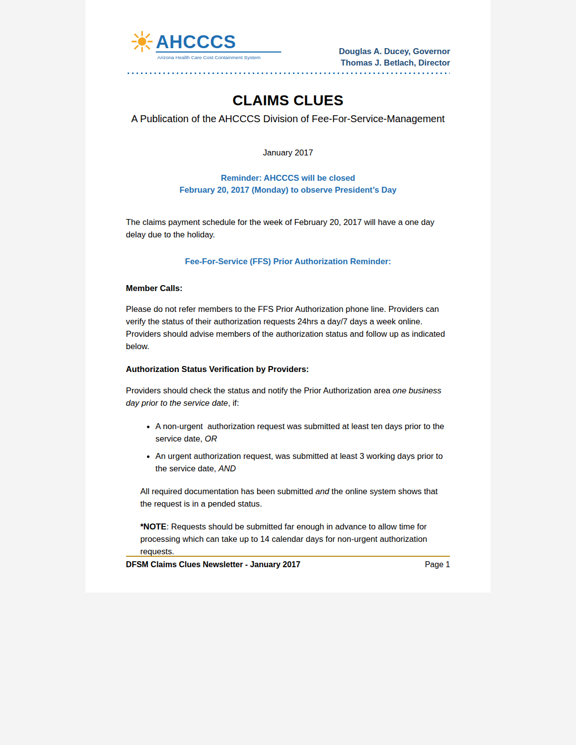AHCCCS Arizona Health Care Cost Containment System
Douglas A. Ducey, Governor
Thomas J. Betlach, Director
CLAIMS CLUES
A Publication of the AHCCCS Division of Fee-For-Service-Management
January 2017
Reminder: AHCCCS will be closed
February 20, 2017 (Monday) to observe President’s Day
The claims payment schedule for the week of February 20, 2017 will have a one day delay due to the holiday.
Fee-For-Service (FFS) Prior Authorization Reminder:
Member Calls:
Please do not refer members to the FFS Prior Authorization phone line. Providers can verify the status of their authorization requests 24hrs a day/7 days a week online. Providers should advise members of the authorization status and follow up as indicated below.
Authorization Status Verification by Providers:
Providers should check the status and notify the Prior Authorization area one business day prior to the service date, if:
A non-urgent authorization request was submitted at least ten days prior to the service date, OR
An urgent authorization request, was submitted at least 3 working days prior to the service date, AND
All required documentation has been submitted and the online system shows that the request is in a pended status.
*NOTE: Requests should be submitted far enough in advance to allow time for processing which can take up to 14 calendar days for non-urgent authorization requests.
DFSM Claims Clues Newsletter - January 2017 Page 1